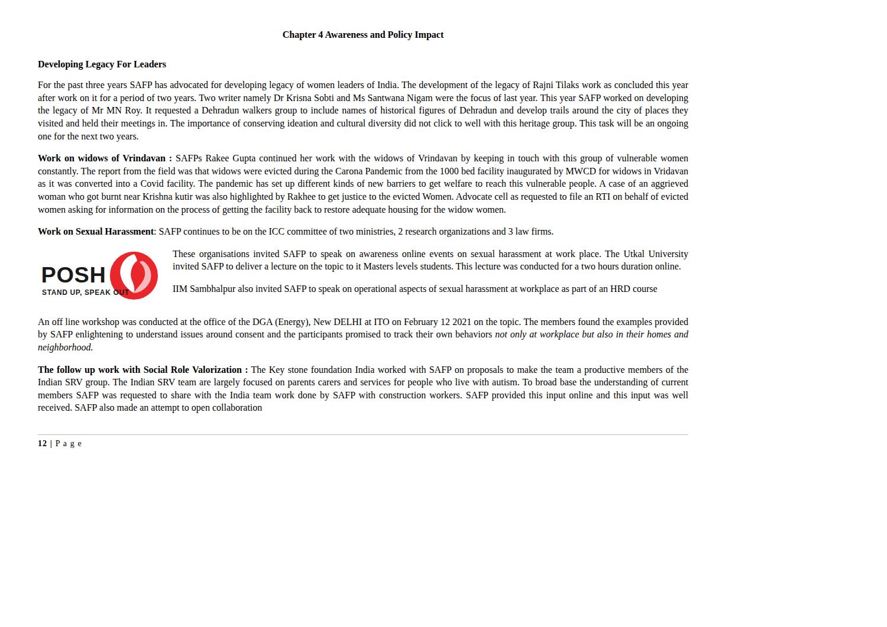Chapter 4 Awareness and Policy Impact
Developing Legacy For Leaders
For the past three years SAFP has advocated for developing legacy of women leaders of India. The development of the legacy of Rajni Tilaks work as concluded this year after work on it for a period of two years. Two writer namely Dr Krisna Sobti and Ms Santwana Nigam were the focus of last year. This year SAFP worked on developing the legacy of Mr MN Roy. It requested a Dehradun walkers group to include names of historical figures of Dehradun and develop trails around the city of places they visited and held their meetings in. The importance of conserving ideation and cultural diversity did not click to well with this heritage group. This task will be an ongoing one for the next two years.
Work on widows of Vrindavan : SAFPs Rakee Gupta continued her work with the widows of Vrindavan by keeping in touch with this group of vulnerable women constantly. The report from the field was that widows were evicted during the Carona Pandemic from the 1000 bed facility inaugurated by MWCD for widows in Vridavan as it was converted into a Covid facility. The pandemic has set up different kinds of new barriers to get welfare to reach this vulnerable people. A case of an aggrieved woman who got burnt near Krishna kutir was also highlighted by Rakhee to get justice to the evicted Women. Advocate cell as requested to file an RTI on behalf of evicted women asking for information on the process of getting the facility back to restore adequate housing for the widow women.
Work on Sexual Harassment: SAFP continues to be on the ICC committee of two ministries, 2 research organizations and 3 law firms.
POSH STAND UP, SPEAK OUT
These organisations invited SAFP to speak on awareness online events on sexual harassment at work place. The Utkal University invited SAFP to deliver a lecture on the topic to it Masters levels students. This lecture was conducted for a two hours duration online.
IIM Sambhalpur also invited SAFP to speak on operational aspects of sexual harassment at workplace as part of an HRD course
An off line workshop was conducted at the office of the DGA (Energy), New DELHI at ITO on February 12 2021 on the topic. The members found the examples provided by SAFP enlightening to understand issues around consent and the participants promised to track their own behaviors not only at workplace but also in their homes and neighborhood.
The follow up work with Social Role Valorization : The Key stone foundation India worked with SAFP on proposals to make the team a productive members of the Indian SRV group. The Indian SRV team are largely focused on parents carers and services for people who live with autism. To broad base the understanding of current members SAFP was requested to share with the India team work done by SAFP with construction workers. SAFP provided this input online and this input was well received. SAFP also made an attempt to open collaboration
12 | P a g e